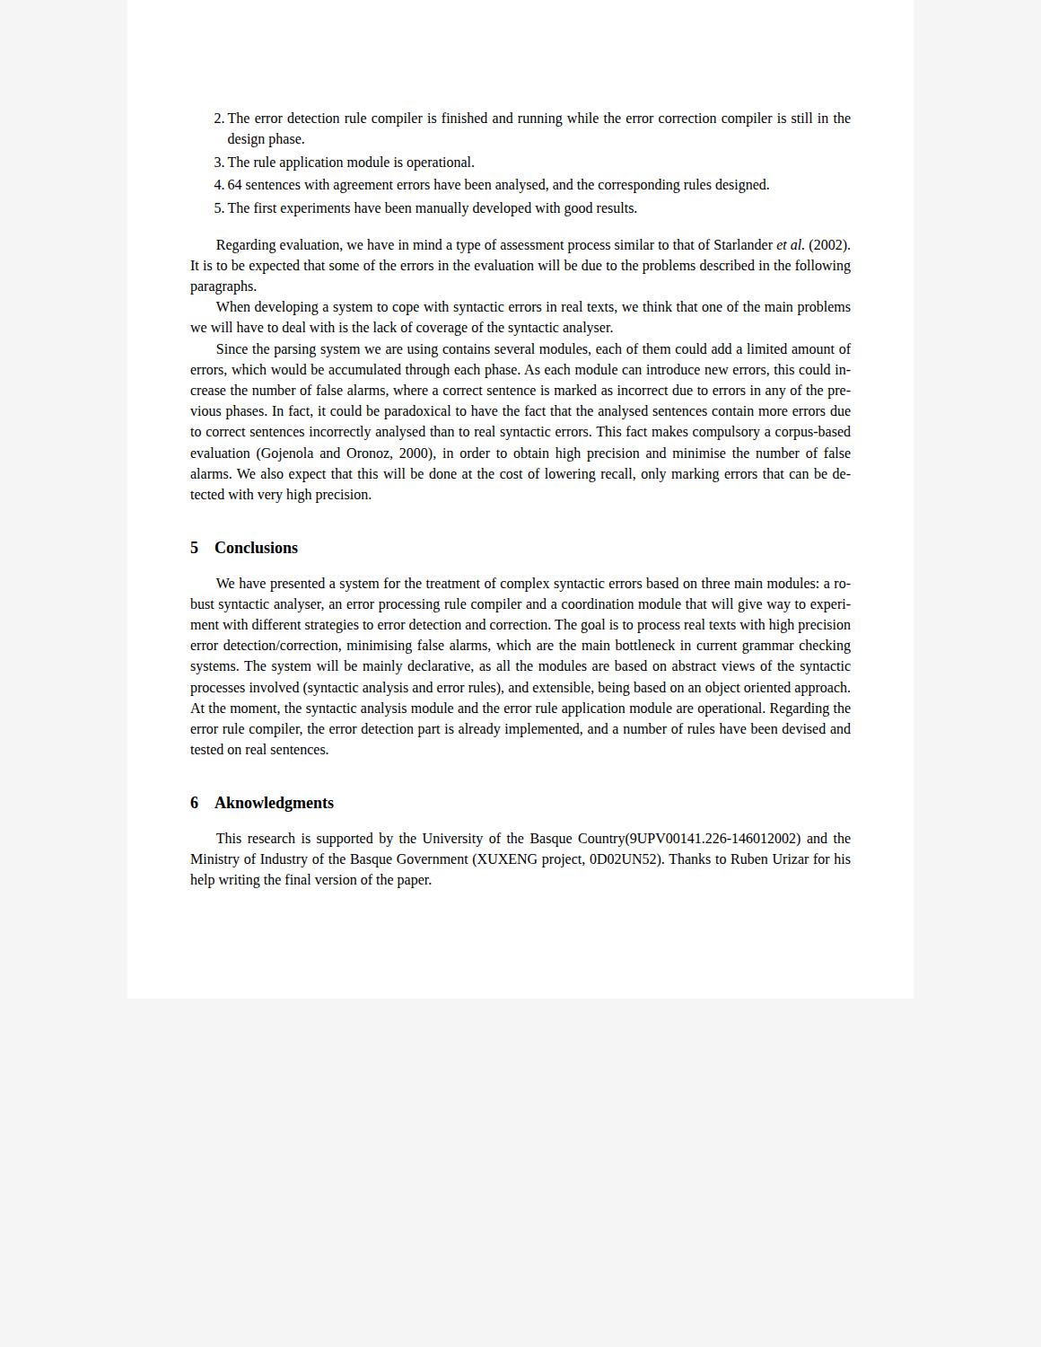2. The error detection rule compiler is finished and running while the error correction compiler is still in the design phase.
3. The rule application module is operational.
4. 64 sentences with agreement errors have been analysed, and the corresponding rules designed.
5. The first experiments have been manually developed with good results.
Regarding evaluation, we have in mind a type of assessment process similar to that of Starlander et al. (2002). It is to be expected that some of the errors in the evaluation will be due to the problems described in the following paragraphs.
When developing a system to cope with syntactic errors in real texts, we think that one of the main problems we will have to deal with is the lack of coverage of the syntactic analyser.
Since the parsing system we are using contains several modules, each of them could add a limited amount of errors, which would be accumulated through each phase. As each module can introduce new errors, this could increase the number of false alarms, where a correct sentence is marked as incorrect due to errors in any of the previous phases. In fact, it could be paradoxical to have the fact that the analysed sentences contain more errors due to correct sentences incorrectly analysed than to real syntactic errors. This fact makes compulsory a corpus-based evaluation (Gojenola and Oronoz, 2000), in order to obtain high precision and minimise the number of false alarms. We also expect that this will be done at the cost of lowering recall, only marking errors that can be detected with very high precision.
5 Conclusions
We have presented a system for the treatment of complex syntactic errors based on three main modules: a robust syntactic analyser, an error processing rule compiler and a coordination module that will give way to experiment with different strategies to error detection and correction. The goal is to process real texts with high precision error detection/correction, minimising false alarms, which are the main bottleneck in current grammar checking systems. The system will be mainly declarative, as all the modules are based on abstract views of the syntactic processes involved (syntactic analysis and error rules), and extensible, being based on an object oriented approach. At the moment, the syntactic analysis module and the error rule application module are operational. Regarding the error rule compiler, the error detection part is already implemented, and a number of rules have been devised and tested on real sentences.
6 Aknowledgments
This research is supported by the University of the Basque Country(9UPV00141.226-146012002) and the Ministry of Industry of the Basque Government (XUXENG project, 0D02UN52). Thanks to Ruben Urizar for his help writing the final version of the paper.